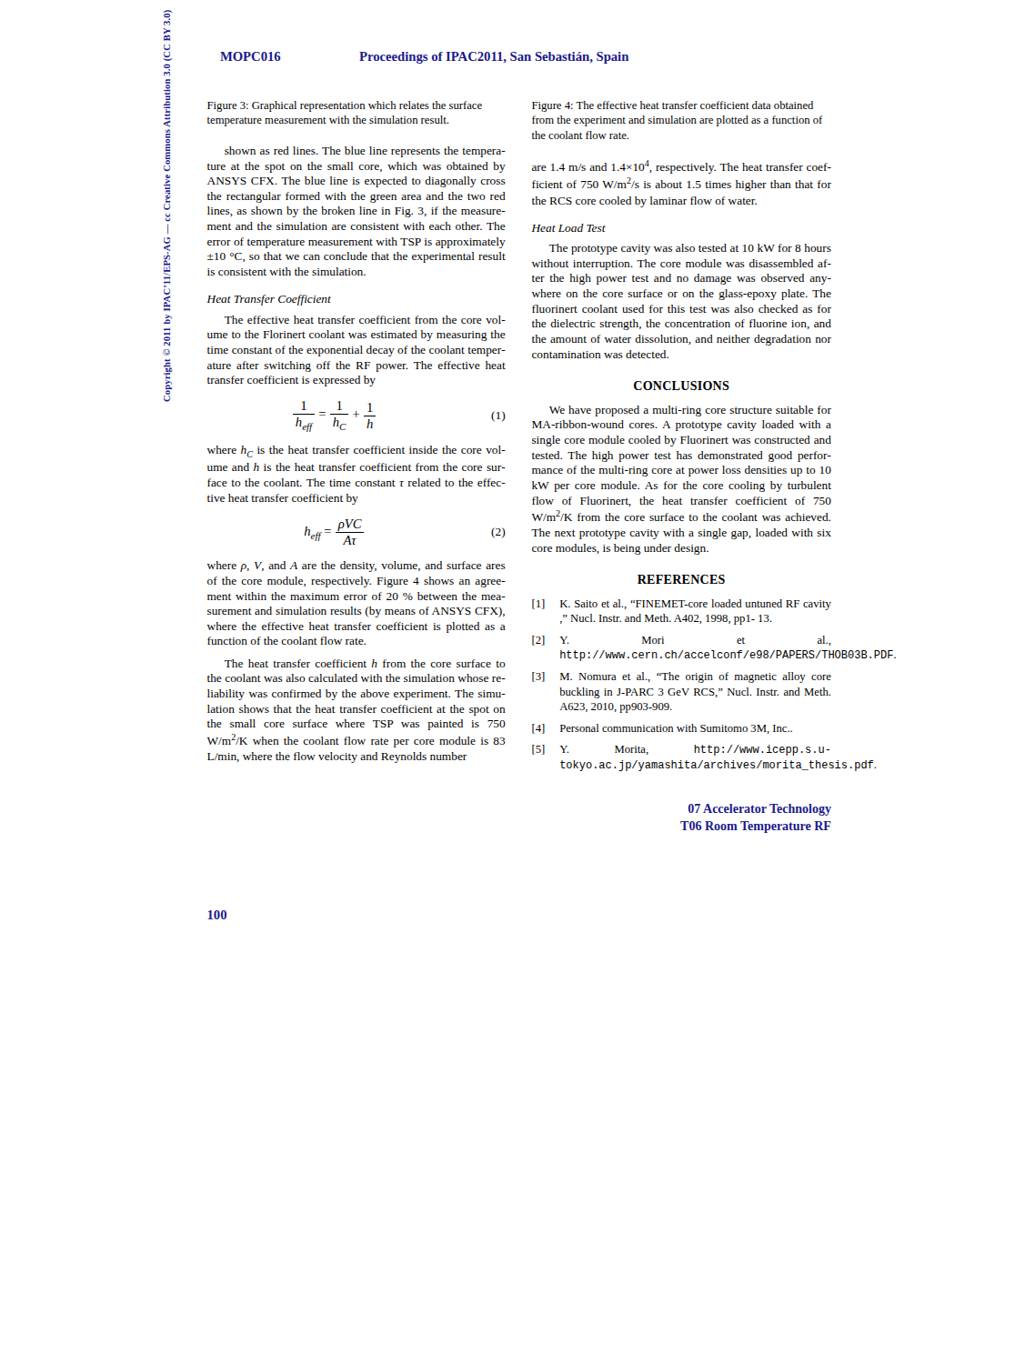Copyright © 2011 by IPAC’11/EPS-AG — cc Creative Commons Attribution 3.0 (CC BY 3.0)
MOPC016 Proceedings of IPAC2011, San Sebastián, Spain
Figure 3: Graphical representation which relates the surface temperature measurement with the simulation result.
shown as red lines. The blue line represents the temperature at the spot on the small core, which was obtained by ANSYS CFX. The blue line is expected to diagonally cross the rectangular formed with the green area and the two red lines, as shown by the broken line in Fig. 3, if the measurement and the simulation are consistent with each other. The error of temperature measurement with TSP is approximately ±10 °C, so that we can conclude that the experimental result is consistent with the simulation.
Heat Transfer Coefficient
The effective heat transfer coefficient from the core volume to the Florinert coolant was estimated by measuring the time constant of the exponential decay of the coolant temperature after switching off the RF power. The effective heat transfer coefficient is expressed by
1 heff = 1 hC + 1 h
(1)
where hC is the heat transfer coefficient inside the core volume and h is the heat transfer coefficient from the core surface to the coolant. The time constant τ related to the effective heat transfer coefficient by
heff = ρVC Aτ
(2)
where ρ, V, and A are the density, volume, and surface ares of the core module, respectively. Figure 4 shows an agreement within the maximum error of 20 % between the measurement and simulation results (by means of ANSYS CFX), where the effective heat transfer coefficient is plotted as a function of the coolant flow rate.
The heat transfer coefficient h from the core surface to the coolant was also calculated with the simulation whose reliability was confirmed by the above experiment. The simulation shows that the heat transfer coefficient at the spot on the small core surface where TSP was painted is 750 W/m2/K when the coolant flow rate per core module is 83 L/min, where the flow velocity and Reynolds number
Figure 4: The effective heat transfer coefficient data obtained from the experiment and simulation are plotted as a function of the coolant flow rate.
are 1.4 m/s and 1.4×104, respectively. The heat transfer coefficient of 750 W/m2/s is about 1.5 times higher than that for the RCS core cooled by laminar flow of water.
Heat Load Test
The prototype cavity was also tested at 10 kW for 8 hours without interruption. The core module was disassembled after the high power test and no damage was observed anywhere on the core surface or on the glass-epoxy plate. The fluorinert coolant used for this test was also checked as for the dielectric strength, the concentration of fluorine ion, and the amount of water dissolution, and neither degradation nor contamination was detected.
CONCLUSIONS
We have proposed a multi-ring core structure suitable for MA-ribbon-wound cores. A prototype cavity loaded with a single core module cooled by Fluorinert was constructed and tested. The high power test has demonstrated good performance of the multi-ring core at power loss densities up to 10 kW per core module. As for the core cooling by turbulent flow of Fluorinert, the heat transfer coefficient of 750 W/m2/K from the core surface to the coolant was achieved. The next prototype cavity with a single gap, loaded with six core modules, is being under design.
REFERENCES
K. Saito et al., “FINEMET-core loaded untuned RF cavity ,” Nucl. Instr. and Meth. A402, 1998, pp1- 13.
Y. Mori et al., http://www.cern.ch/accelconf/e98/PAPERS/THOB03B.PDF.
M. Nomura et al., “The origin of magnetic alloy core buckling in J-PARC 3 GeV RCS,” Nucl. Instr. and Meth. A623, 2010, pp903-909.
Personal communication with Sumitomo 3M, Inc..
Y. Morita, http://www.icepp.s.u-tokyo.ac.jp/yamashita/archives/morita_thesis.pdf.
07 Accelerator Technology
T06 Room Temperature RF
100